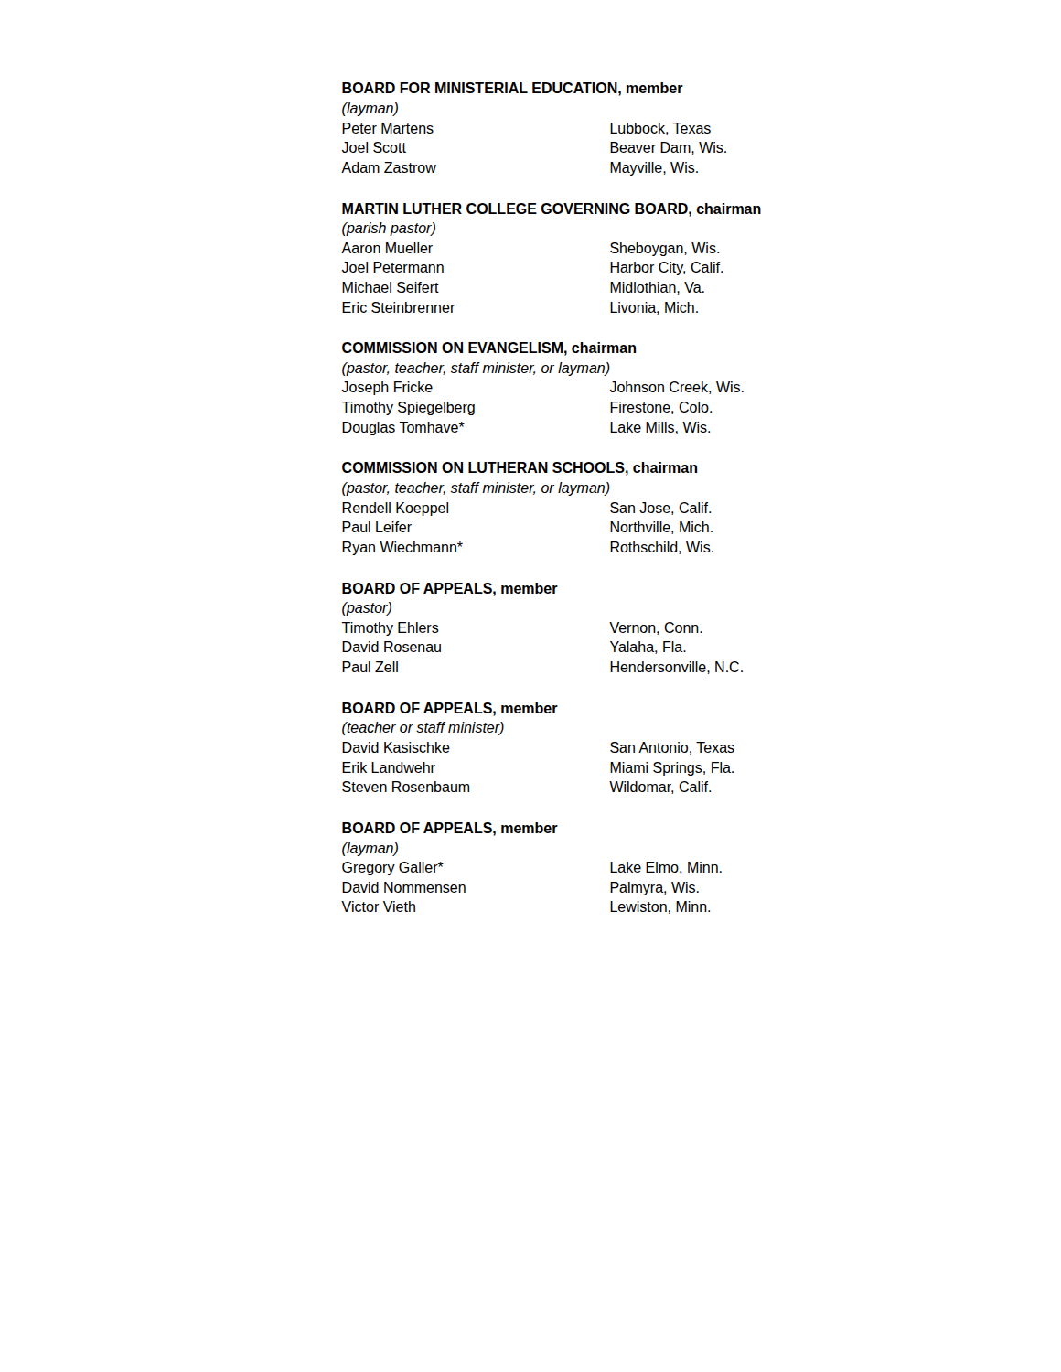BOARD FOR MINISTERIAL EDUCATION, member
(layman)
| Peter Martens | Lubbock, Texas |
| Joel Scott | Beaver Dam, Wis. |
| Adam Zastrow | Mayville, Wis. |
MARTIN LUTHER COLLEGE GOVERNING BOARD, chairman
(parish pastor)
| Aaron Mueller | Sheboygan, Wis. |
| Joel Petermann | Harbor City, Calif. |
| Michael Seifert | Midlothian, Va. |
| Eric Steinbrenner | Livonia, Mich. |
COMMISSION ON EVANGELISM, chairman
(pastor, teacher, staff minister, or layman)
| Joseph Fricke | Johnson Creek, Wis. |
| Timothy Spiegelberg | Firestone, Colo. |
| Douglas Tomhave* | Lake Mills, Wis. |
COMMISSION ON LUTHERAN SCHOOLS, chairman
(pastor, teacher, staff minister, or layman)
| Rendell Koeppel | San Jose, Calif. |
| Paul Leifer | Northville, Mich. |
| Ryan Wiechmann* | Rothschild, Wis. |
BOARD OF APPEALS, member
(pastor)
| Timothy Ehlers | Vernon, Conn. |
| David Rosenau | Yalaha, Fla. |
| Paul Zell | Hendersonville, N.C. |
BOARD OF APPEALS, member
(teacher or staff minister)
| David Kasischke | San Antonio, Texas |
| Erik Landwehr | Miami Springs, Fla. |
| Steven Rosenbaum | Wildomar, Calif. |
BOARD OF APPEALS, member
(layman)
| Gregory Galler* | Lake Elmo, Minn. |
| David Nommensen | Palmyra, Wis. |
| Victor Vieth | Lewiston, Minn. |